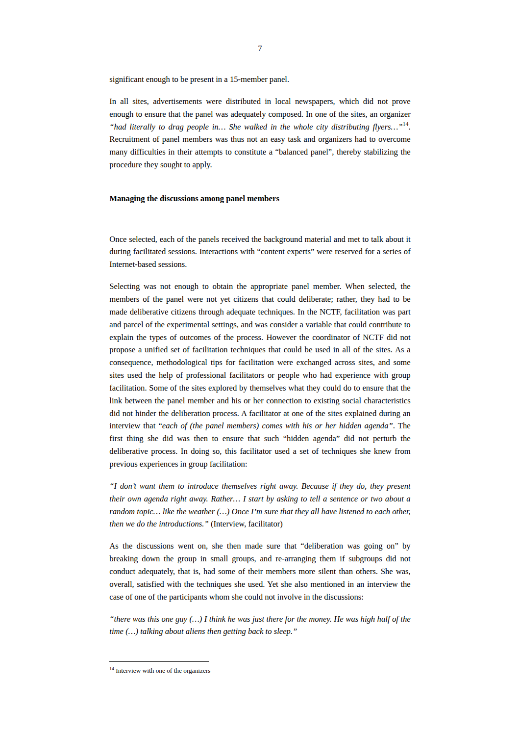7
significant enough to be present in a 15-member panel.
In all sites, advertisements were distributed in local newspapers, which did not prove enough to ensure that the panel was adequately composed. In one of the sites, an organizer “had literally to drag people in… She walked in the whole city distributing flyers…”14. Recruitment of panel members was thus not an easy task and organizers had to overcome many difficulties in their attempts to constitute a “balanced panel”, thereby stabilizing the procedure they sought to apply.
Managing the discussions among panel members
Once selected, each of the panels received the background material and met to talk about it during facilitated sessions. Interactions with “content experts” were reserved for a series of Internet-based sessions.
Selecting was not enough to obtain the appropriate panel member. When selected, the members of the panel were not yet citizens that could deliberate; rather, they had to be made deliberative citizens through adequate techniques. In the NCTF, facilitation was part and parcel of the experimental settings, and was consider a variable that could contribute to explain the types of outcomes of the process. However the coordinator of NCTF did not propose a unified set of facilitation techniques that could be used in all of the sites. As a consequence, methodological tips for facilitation were exchanged across sites, and some sites used the help of professional facilitators or people who had experience with group facilitation. Some of the sites explored by themselves what they could do to ensure that the link between the panel member and his or her connection to existing social characteristics did not hinder the deliberation process. A facilitator at one of the sites explained during an interview that “each of (the panel members) comes with his or her hidden agenda”. The first thing she did was then to ensure that such “hidden agenda” did not perturb the deliberative process. In doing so, this facilitator used a set of techniques she knew from previous experiences in group facilitation:
“I don’t want them to introduce themselves right away. Because if they do, they present their own agenda right away. Rather… I start by asking to tell a sentence or two about a random topic… like the weather (…) Once I’m sure that they all have listened to each other, then we do the introductions.” (Interview, facilitator)
As the discussions went on, she then made sure that “deliberation was going on” by breaking down the group in small groups, and re-arranging them if subgroups did not conduct adequately, that is, had some of their members more silent than others. She was, overall, satisfied with the techniques she used. Yet she also mentioned in an interview the case of one of the participants whom she could not involve in the discussions:
“there was this one guy (…) I think he was just there for the money. He was high half of the time (…) talking about aliens then getting back to sleep.”
14 Interview with one of the organizers